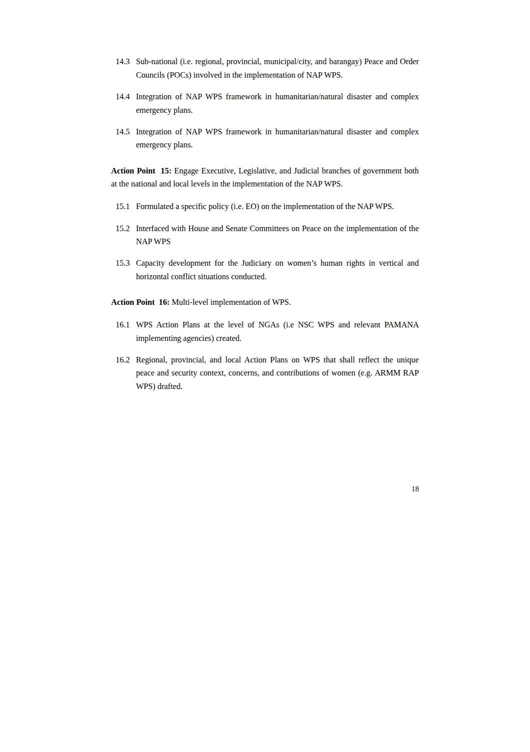14.3 Sub-national (i.e. regional, provincial, municipal/city, and barangay) Peace and Order Councils (POCs) involved in the implementation of NAP WPS.
14.4 Integration of NAP WPS framework in humanitarian/natural disaster and complex emergency plans.
14.5 Integration of NAP WPS framework in humanitarian/natural disaster and complex emergency plans.
Action Point 15: Engage Executive, Legislative, and Judicial branches of government both at the national and local levels in the implementation of the NAP WPS.
15.1 Formulated a specific policy (i.e. EO) on the implementation of the NAP WPS.
15.2 Interfaced with House and Senate Committees on Peace on the implementation of the NAP WPS
15.3 Capacity development for the Judiciary on women’s human rights in vertical and horizontal conflict situations conducted.
Action Point 16: Multi-level implementation of WPS.
16.1 WPS Action Plans at the level of NGAs (i.e NSC WPS and relevant PAMANA implementing agencies) created.
16.2 Regional, provincial, and local Action Plans on WPS that shall reflect the unique peace and security context, concerns, and contributions of women (e.g. ARMM RAP WPS) drafted.
18